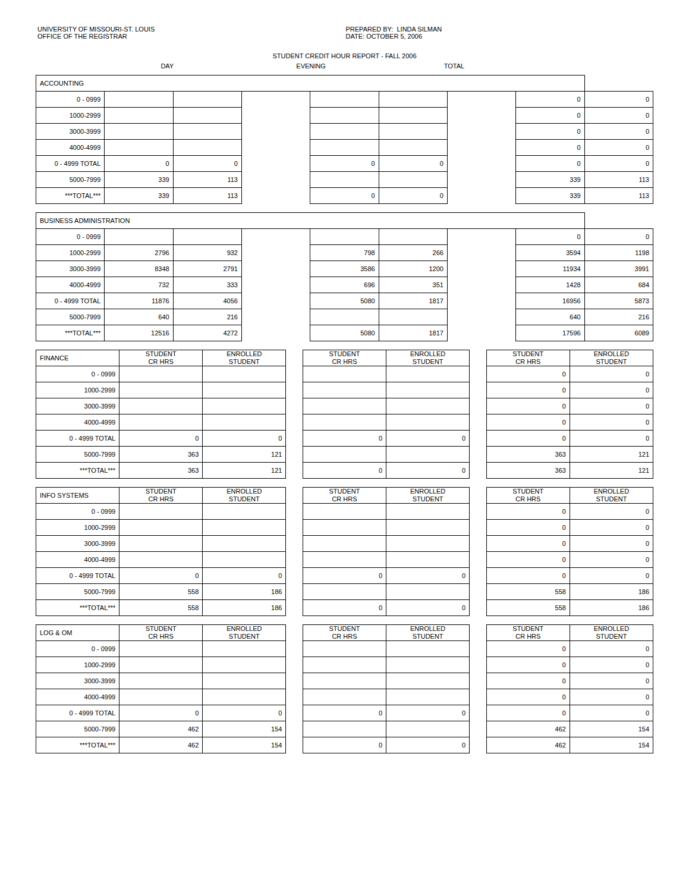| UNIVERSITY OF MISSOURI-ST. LOUIS OFFICE OF THE REGISTRAR | PREPARED BY: LINDA SILMAN DATE: OCTOBER 5, 2006 |
STUDENT CREDIT HOUR REPORT - FALL 2006
| | DAY | EVENING | TOTAL | |
| ACCOUNTING |
| 0 - 0999 | | | | | | | 0 | 0 |
| 1000-2999 | | | | | | | 0 | 0 |
| 3000-3999 | | | | | | | 0 | 0 |
| 4000-4999 | | | | | | | 0 | 0 |
| 0 - 4999 TOTAL | 0 | 0 | | 0 | 0 | | 0 | 0 |
| 5000-7999 | 339 | 113 | | | | | 339 | 113 |
| ***TOTAL*** | 339 | 113 | | 0 | 0 | | 339 | 113 |
| BUSINESS ADMINISTRATION |
| 0 - 0999 | | | | | | | 0 | 0 |
| 1000-2999 | 2796 | 932 | | 798 | 266 | | 3594 | 1198 |
| 3000-3999 | 8348 | 2791 | | 3586 | 1200 | | 11934 | 3991 |
| 4000-4999 | 732 | 333 | | 696 | 351 | | 1428 | 684 |
| 0 - 4999 TOTAL | 11876 | 4056 | | 5080 | 1817 | | 16956 | 5873 |
| 5000-7999 | 640 | 216 | | | | | 640 | 216 |
| ***TOTAL*** | 12516 | 4272 | | 5080 | 1817 | | 17596 | 6089 |
| FINANCE | STUDENT CR HRS | ENROLLED STUDENT | | STUDENT CR HRS | ENROLLED STUDENT | | STUDENT CR HRS | ENROLLED STUDENT |
| 0 - 0999 | | | | | | | 0 | 0 |
| 1000-2999 | | | | | | | 0 | 0 |
| 3000-3999 | | | | | | | 0 | 0 |
| 4000-4999 | | | | | | | 0 | 0 |
| 0 - 4999 TOTAL | 0 | 0 | | 0 | 0 | | 0 | 0 |
| 5000-7999 | 363 | 121 | | | | | 363 | 121 |
| ***TOTAL*** | 363 | 121 | | 0 | 0 | | 363 | 121 |
| INFO SYSTEMS | STUDENT CR HRS | ENROLLED STUDENT | | STUDENT CR HRS | ENROLLED STUDENT | | STUDENT CR HRS | ENROLLED STUDENT |
| 0 - 0999 | | | | | | | 0 | 0 |
| 1000-2999 | | | | | | | 0 | 0 |
| 3000-3999 | | | | | | | 0 | 0 |
| 4000-4999 | | | | | | | 0 | 0 |
| 0 - 4999 TOTAL | 0 | 0 | | 0 | 0 | | 0 | 0 |
| 5000-7999 | 558 | 186 | | | | | 558 | 186 |
| ***TOTAL*** | 558 | 186 | | 0 | 0 | | 558 | 186 |
| LOG & OM | STUDENT CR HRS | ENROLLED STUDENT | | STUDENT CR HRS | ENROLLED STUDENT | | STUDENT CR HRS | ENROLLED STUDENT |
| 0 - 0999 | | | | | | | 0 | 0 |
| 1000-2999 | | | | | | | 0 | 0 |
| 3000-3999 | | | | | | | 0 | 0 |
| 4000-4999 | | | | | | | 0 | 0 |
| 0 - 4999 TOTAL | 0 | 0 | | 0 | 0 | | 0 | 0 |
| 5000-7999 | 462 | 154 | | | | | 462 | 154 |
| ***TOTAL*** | 462 | 154 | | 0 | 0 | | 462 | 154 |